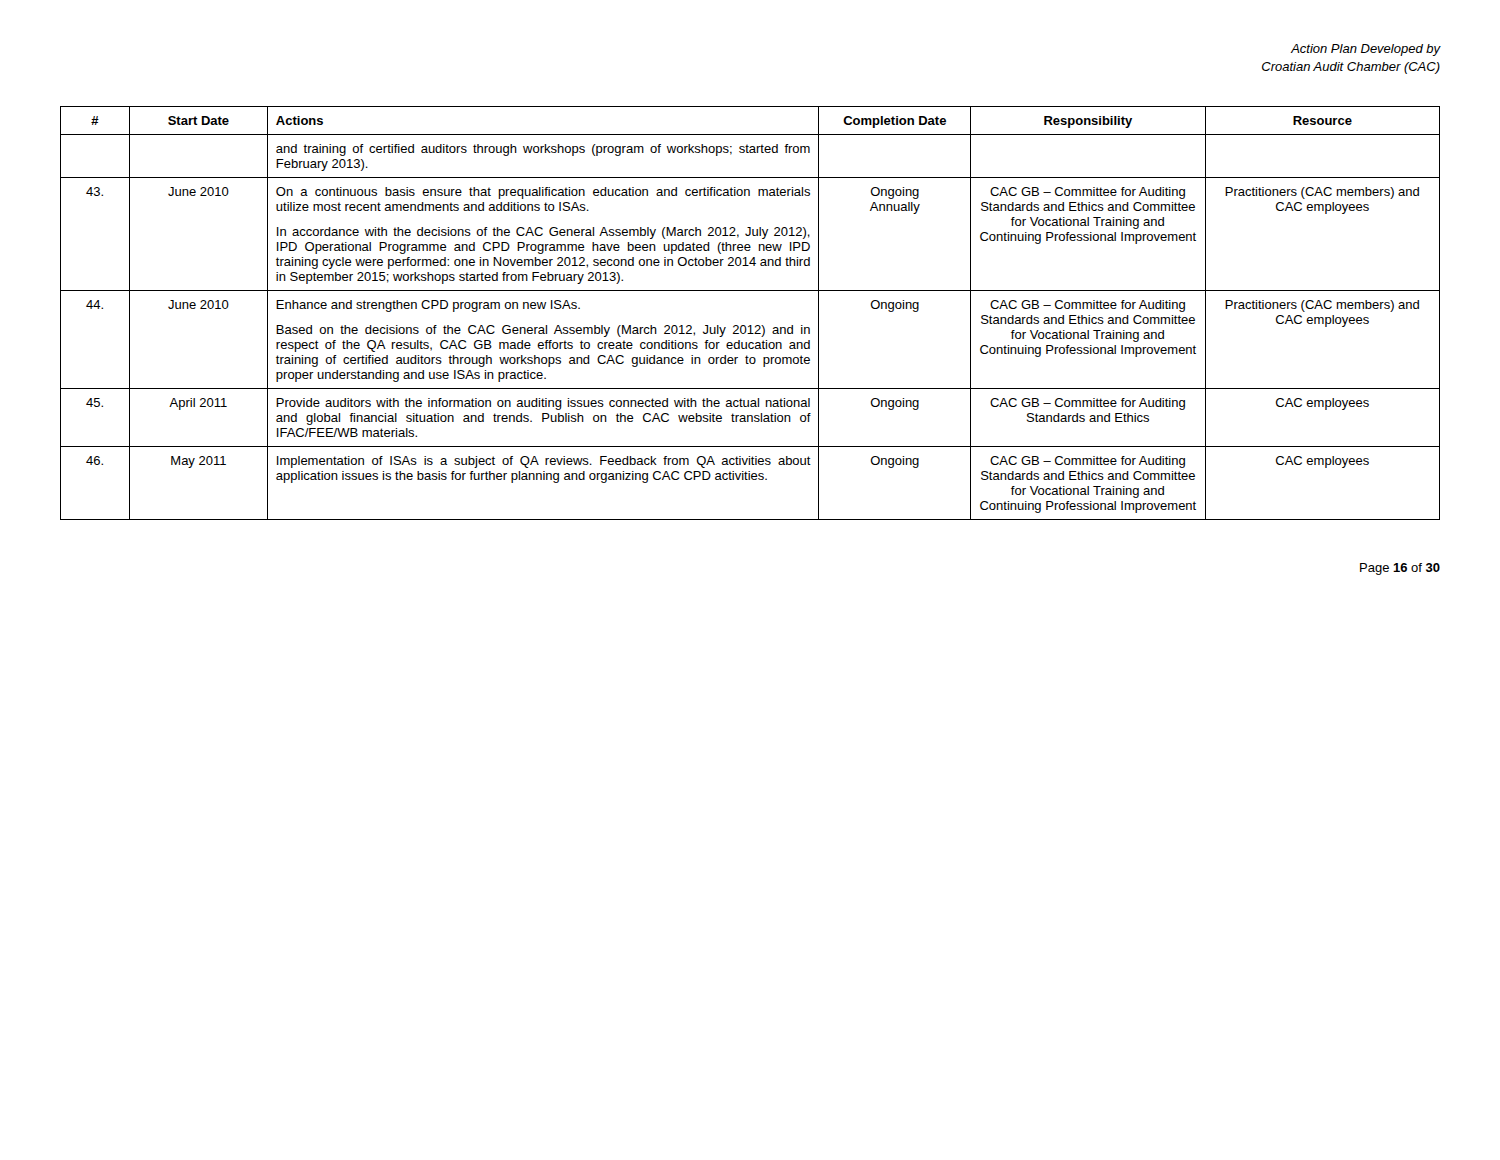Action Plan Developed by
Croatian Audit Chamber (CAC)
| # | Start Date | Actions | Completion Date | Responsibility | Resource |
| --- | --- | --- | --- | --- | --- |
| | | and training of certified auditors through workshops (program of workshops; started from February 2013). | | | |
| 43. | June 2010 | On a continuous basis ensure that prequalification education and certification materials utilize most recent amendments and additions to ISAs. In accordance with the decisions of the CAC General Assembly (March 2012, July 2012), IPD Operational Programme and CPD Programme have been updated (three new IPD training cycle were performed: one in November 2012, second one in October 2014 and third in September 2015; workshops started from February 2013). | Ongoing Annually | CAC GB – Committee for Auditing Standards and Ethics and Committee for Vocational Training and Continuing Professional Improvement | Practitioners (CAC members) and CAC employees |
| 44. | June 2010 | Enhance and strengthen CPD program on new ISAs. Based on the decisions of the CAC General Assembly (March 2012, July 2012) and in respect of the QA results, CAC GB made efforts to create conditions for education and training of certified auditors through workshops and CAC guidance in order to promote proper understanding and use ISAs in practice. | Ongoing | CAC GB – Committee for Auditing Standards and Ethics and Committee for Vocational Training and Continuing Professional Improvement | Practitioners (CAC members) and CAC employees |
| 45. | April 2011 | Provide auditors with the information on auditing issues connected with the actual national and global financial situation and trends. Publish on the CAC website translation of IFAC/FEE/WB materials. | Ongoing | CAC GB – Committee for Auditing Standards and Ethics | CAC employees |
| 46. | May 2011 | Implementation of ISAs is a subject of QA reviews. Feedback from QA activities about application issues is the basis for further planning and organizing CAC CPD activities. | Ongoing | CAC GB – Committee for Auditing Standards and Ethics and Committee for Vocational Training and Continuing Professional Improvement | CAC employees |
Page 16 of 30